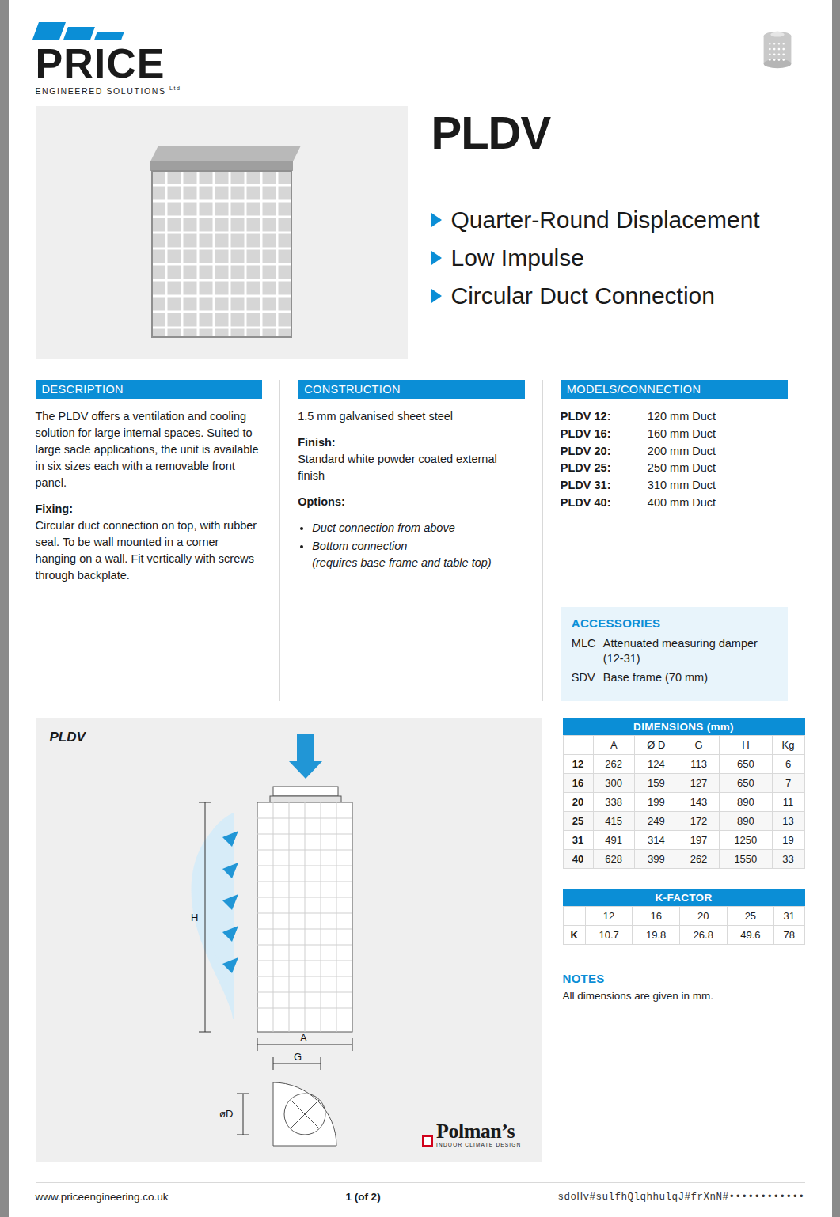PRICE
ENGINEERED SOLUTIONS Ltd
PLDV
Quarter-Round Displacement
Low Impulse
Circular Duct Connection
DESCRIPTION
The PLDV offers a ventilation and cooling solution for large internal spaces. Suited to large sacle applications, the unit is available in six sizes each with a removable front panel.
Fixing:
Circular duct connection on top, with rubber seal. To be wall mounted in a corner hanging on a wall. Fit vertically with screws through backplate.
CONSTRUCTION
1.5 mm galvanised sheet steel
Finish:
Standard white powder coated external finish
Options:
Duct connection from above
Bottom connection(requires base frame and table top)
MODELS/CONNECTION
PLDV 12: 120 mm Duct
PLDV 16: 160 mm Duct
PLDV 20: 200 mm Duct
PLDV 25: 250 mm Duct
PLDV 31: 310 mm Duct
PLDV 40: 400 mm Duct
ACCESSORIES
| MLC | Attenuated measuring damper (12-31) |
| SDV | Base frame (70 mm) |
PLDV
H A G øD
Polman’s
INDOOR CLIMATE DESIGN
DIMENSIONS (mm)
| | A | Ø D | G | H | Kg |
| --- | --- | --- | --- | --- | --- |
| 12 | 262 | 124 | 113 | 650 | 6 |
| 16 | 300 | 159 | 127 | 650 | 7 |
| 20 | 338 | 199 | 143 | 890 | 11 |
| 25 | 415 | 249 | 172 | 890 | 13 |
| 31 | 491 | 314 | 197 | 1250 | 19 |
| 40 | 628 | 399 | 262 | 1550 | 33 |
K-FACTOR
| | 12 | 16 | 20 | 25 | 31 |
| --- | --- | --- | --- | --- | --- |
| K | 10.7 | 19.8 | 26.8 | 49.6 | 78 |
NOTES
All dimensions are given in mm.
www.priceengineering.co.uk 1 (of 2) sdoHv#sulfhQlqhhulqJ#frXnN#••••••••••••